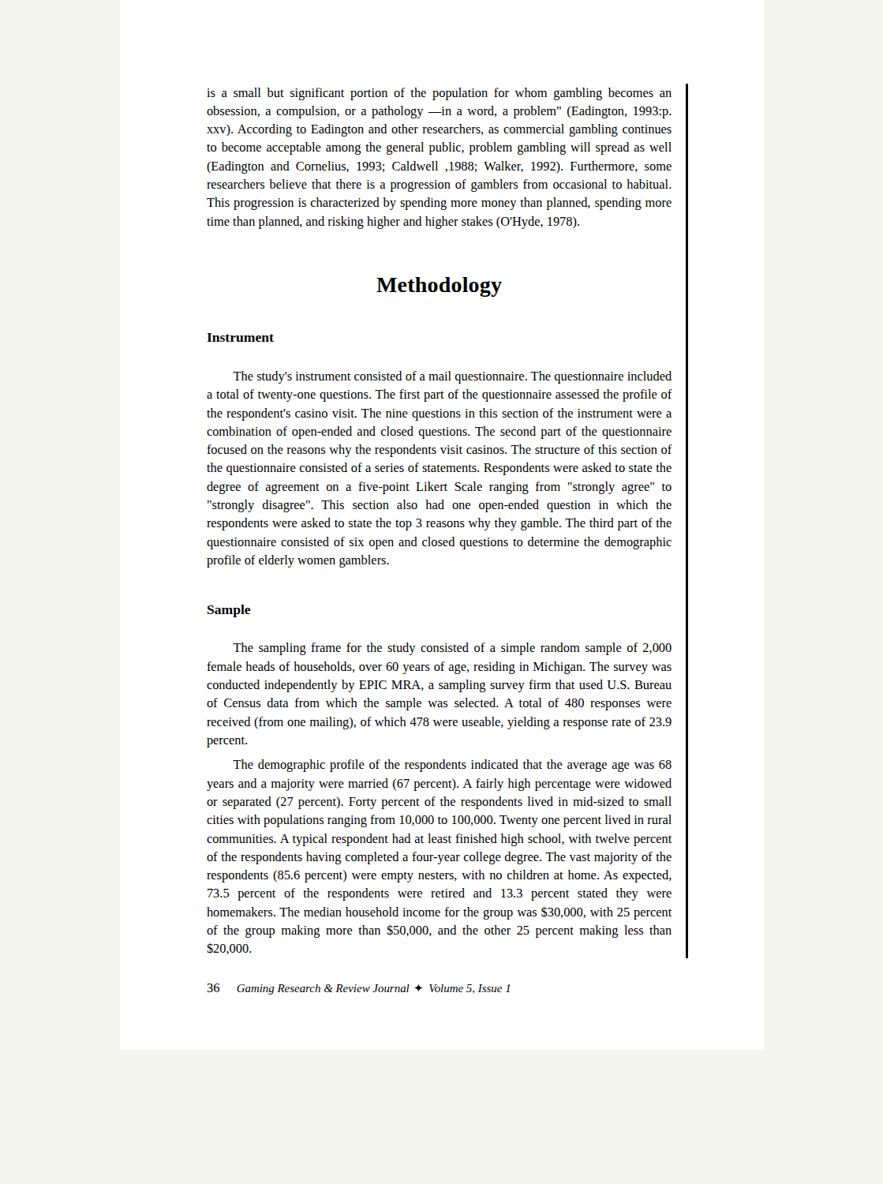is a small but significant portion of the population for whom gambling becomes an obsession, a compulsion, or a pathology —in a word, a problem" (Eadington, 1993:p. xxv). According to Eadington and other researchers, as commercial gambling continues to become acceptable among the general public, problem gambling will spread as well (Eadington and Cornelius, 1993; Caldwell ,1988; Walker, 1992). Furthermore, some researchers believe that there is a progression of gamblers from occasional to habitual. This progression is characterized by spending more money than planned, spending more time than planned, and risking higher and higher stakes (O'Hyde, 1978).
Methodology
Instrument
The study's instrument consisted of a mail questionnaire. The questionnaire included a total of twenty-one questions. The first part of the questionnaire assessed the profile of the respondent's casino visit. The nine questions in this section of the instrument were a combination of open-ended and closed questions. The second part of the questionnaire focused on the reasons why the respondents visit casinos. The structure of this section of the questionnaire consisted of a series of statements. Respondents were asked to state the degree of agreement on a five-point Likert Scale ranging from "strongly agree" to "strongly disagree". This section also had one open-ended question in which the respondents were asked to state the top 3 reasons why they gamble. The third part of the questionnaire consisted of six open and closed questions to determine the demographic profile of elderly women gamblers.
Sample
The sampling frame for the study consisted of a simple random sample of 2,000 female heads of households, over 60 years of age, residing in Michigan. The survey was conducted independently by EPIC MRA, a sampling survey firm that used U.S. Bureau of Census data from which the sample was selected. A total of 480 responses were received (from one mailing), of which 478 were useable, yielding a response rate of 23.9 percent.
The demographic profile of the respondents indicated that the average age was 68 years and a majority were married (67 percent). A fairly high percentage were widowed or separated (27 percent). Forty percent of the respondents lived in mid-sized to small cities with populations ranging from 10,000 to 100,000. Twenty one percent lived in rural communities. A typical respondent had at least finished high school, with twelve percent of the respondents having completed a four-year college degree. The vast majority of the respondents (85.6 percent) were empty nesters, with no children at home. As expected, 73.5 percent of the respondents were retired and 13.3 percent stated they were homemakers. The median household income for the group was $30,000, with 25 percent of the group making more than $50,000, and the other 25 percent making less than $20,000.
36 Gaming Research & Review Journal ✦ Volume 5, Issue 1